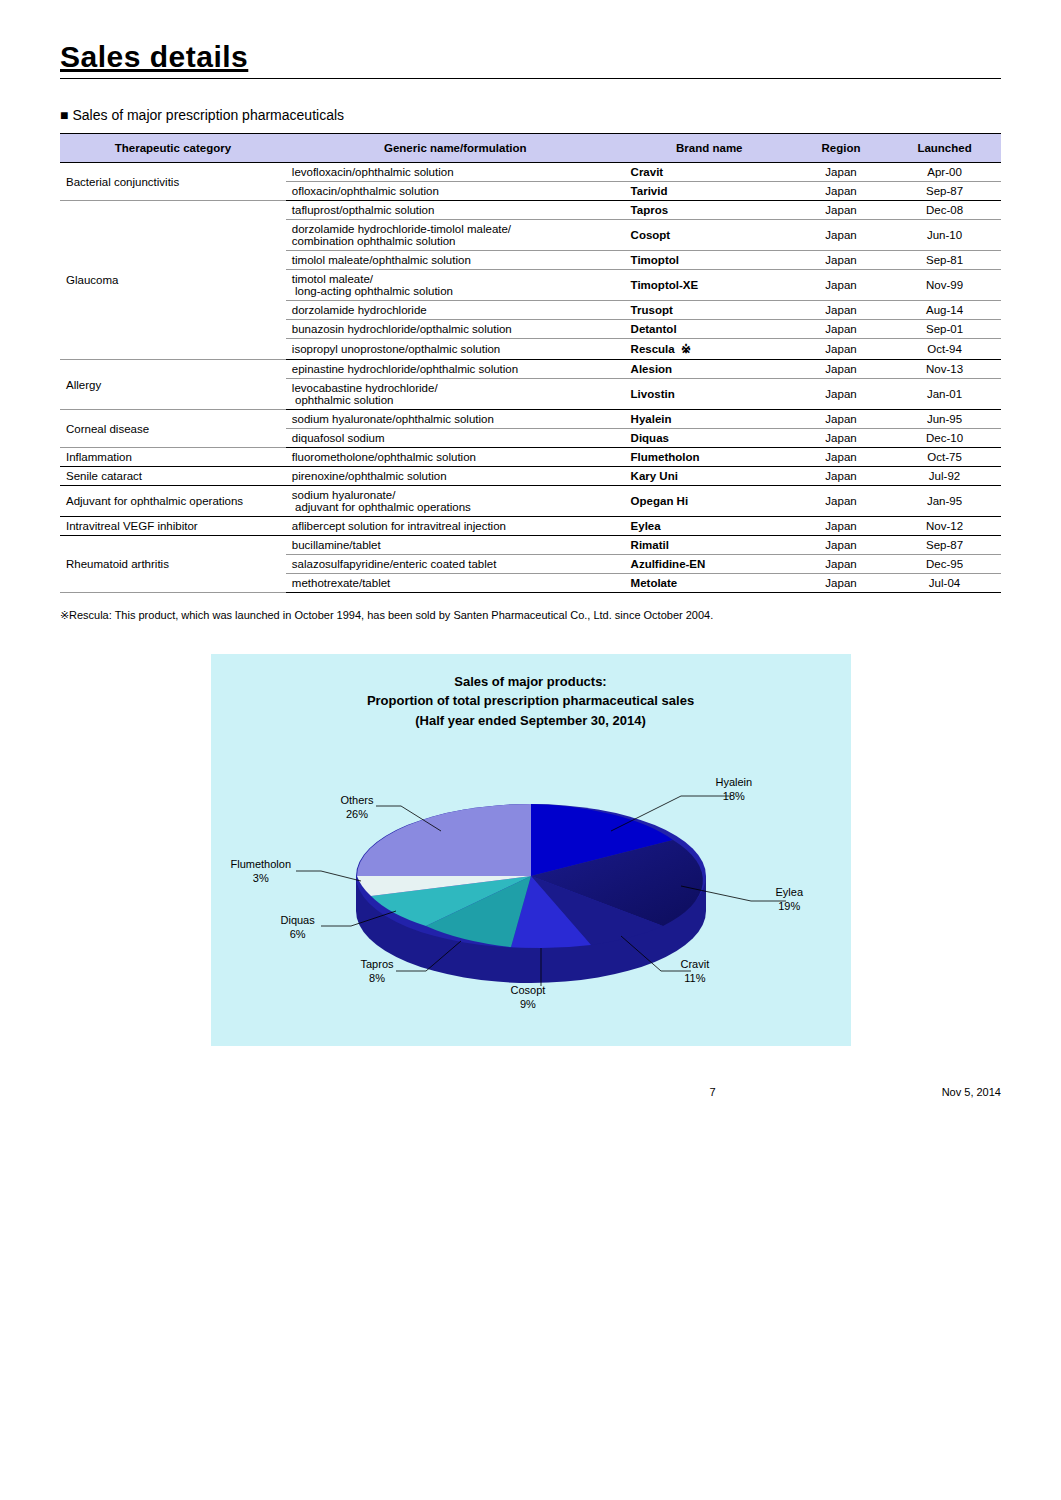Sales details
Sales of major prescription pharmaceuticals
| Therapeutic category | Generic name/formulation | Brand name | Region | Launched |
| --- | --- | --- | --- | --- |
| Bacterial conjunctivitis | levofloxacin/ophthalmic solution | Cravit | Japan | Apr-00 |
| ofloxacin/ophthalmic solution | Tarivid | Japan | Sep-87 |
| Glaucoma | tafluprost/opthalmic solution | Tapros | Japan | Dec-08 |
| dorzolamide hydrochloride-timolol maleate/ combination ophthalmic solution | Cosopt | Japan | Jun-10 |
| timolol maleate/ophthalmic solution | Timoptol | Japan | Sep-81 |
| timotol maleate/ long-acting ophthalmic solution | Timoptol-XE | Japan | Nov-99 |
| dorzolamide hydrochloride | Trusopt | Japan | Aug-14 |
| bunazosin hydrochloride/opthalmic solution | Detantol | Japan | Sep-01 |
| isopropyl unoprostone/opthalmic solution | Rescula ※ | Japan | Oct-94 |
| Allergy | epinastine hydrochloride/ophthalmic solution | Alesion | Japan | Nov-13 |
| levocabastine hydrochloride/ ophthalmic solution | Livostin | Japan | Jan-01 |
| Corneal disease | sodium hyaluronate/ophthalmic solution | Hyalein | Japan | Jun-95 |
| diquafosol sodium | Diquas | Japan | Dec-10 |
| Inflammation | fluorometholone/ophthalmic solution | Flumetholon | Japan | Oct-75 |
| Senile cataract | pirenoxine/ophthalmic solution | Kary Uni | Japan | Jul-92 |
| Adjuvant for ophthalmic operations | sodium hyaluronate/ adjuvant for ophthalmic operations | Opegan Hi | Japan | Jan-95 |
| Intravitreal VEGF inhibitor | aflibercept solution for intravitreal injection | Eylea | Japan | Nov-12 |
| Rheumatoid arthritis | bucillamine/tablet | Rimatil | Japan | Sep-87 |
| salazosulfapyridine/enteric coated tablet | Azulfidine-EN | Japan | Dec-95 |
| methotrexate/tablet | Metolate | Japan | Jul-04 |
※Rescula: This product, which was launched in October 1994, has been sold by Santen Pharmaceutical Co., Ltd. since October 2004.
Sales of major products:
Proportion of total prescription pharmaceutical sales
(Half year ended September 30, 2014)
Hyalein
18%
Eylea
19%
Cravit
11%
Cosopt
9%
Tapros
8%
Diquas
6%
Flumetholon
3%
Others
26%
7 Nov 5, 2014